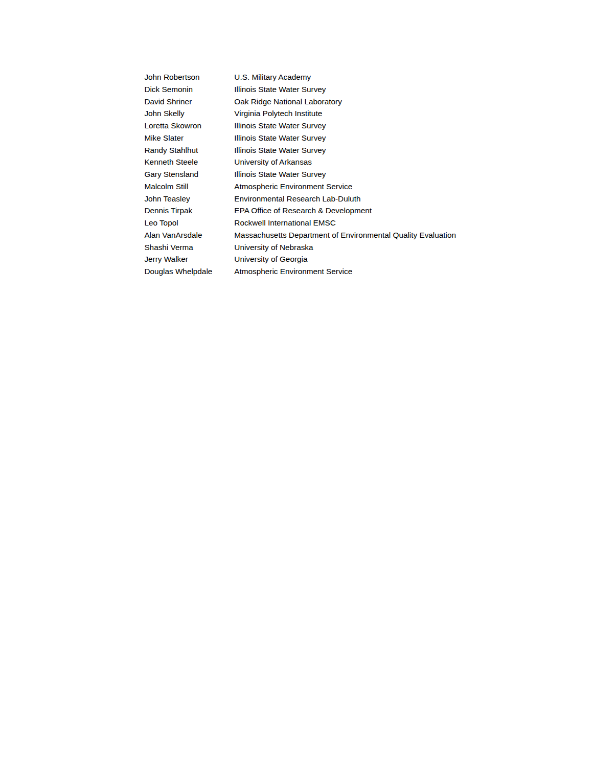| John Robertson | U.S. Military Academy |
| Dick Semonin | Illinois State Water Survey |
| David Shriner | Oak Ridge National Laboratory |
| John Skelly | Virginia Polytech Institute |
| Loretta Skowron | Illinois State Water Survey |
| Mike Slater | Illinois State Water Survey |
| Randy Stahlhut | Illinois State Water Survey |
| Kenneth Steele | University of Arkansas |
| Gary Stensland | Illinois State Water Survey |
| Malcolm Still | Atmospheric Environment Service |
| John Teasley | Environmental Research Lab-Duluth |
| Dennis Tirpak | EPA Office of Research & Development |
| Leo Topol | Rockwell International EMSC |
| Alan VanArsdale | Massachusetts Department of Environmental Quality Evaluation |
| Shashi Verma | University of Nebraska |
| Jerry Walker | University of Georgia |
| Douglas Whelpdale | Atmospheric Environment Service |